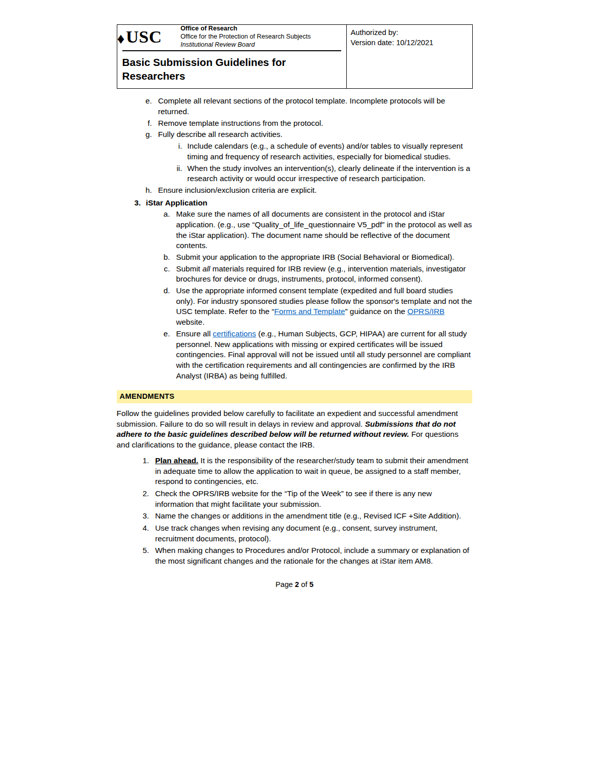♦USC
Office of Research
Office for the Protection of Research Subjects
Institutional Review Board
Basic Submission Guidelines for Researchers
Authorized by:
Version date: 10/12/2021
Complete all relevant sections of the protocol template. Incomplete protocols will be returned.
Remove template instructions from the protocol.
Fully describe all research activities.
Include calendars (e.g., a schedule of events) and/or tables to visually represent timing and frequency of research activities, especially for biomedical studies.
When the study involves an intervention(s), clearly delineate if the intervention is a research activity or would occur irrespective of research participation.
Ensure inclusion/exclusion criteria are explicit.
iStar Application
Make sure the names of all documents are consistent in the protocol and iStar application. (e.g., use “Quality_of_life_questionnaire V5_pdf” in the protocol as well as the iStar application). The document name should be reflective of the document contents.
Submit your application to the appropriate IRB (Social Behavioral or Biomedical).
Submit all materials required for IRB review (e.g., intervention materials, investigator brochures for device or drugs, instruments, protocol, informed consent).
Use the appropriate informed consent template (expedited and full board studies only). For industry sponsored studies please follow the sponsor's template and not the USC template. Refer to the “Forms and Template” guidance on the OPRS/IRB website.
Ensure all certifications (e.g., Human Subjects, GCP, HIPAA) are current for all study personnel. New applications with missing or expired certificates will be issued contingencies. Final approval will not be issued until all study personnel are compliant with the certification requirements and all contingencies are confirmed by the IRB Analyst (IRBA) as being fulfilled.
AMENDMENTS
Follow the guidelines provided below carefully to facilitate an expedient and successful amendment submission. Failure to do so will result in delays in review and approval. Submissions that do not adhere to the basic guidelines described below will be returned without review. For questions and clarifications to the guidance, please contact the IRB.
Plan ahead. It is the responsibility of the researcher/study team to submit their amendment in adequate time to allow the application to wait in queue, be assigned to a staff member, respond to contingencies, etc.
Check the OPRS/IRB website for the “Tip of the Week” to see if there is any new information that might facilitate your submission.
Name the changes or additions in the amendment title (e.g., Revised ICF +Site Addition).
Use track changes when revising any document (e.g., consent, survey instrument, recruitment documents, protocol).
When making changes to Procedures and/or Protocol, include a summary or explanation of the most significant changes and the rationale for the changes at iStar item AM8.
Page 2 of 5